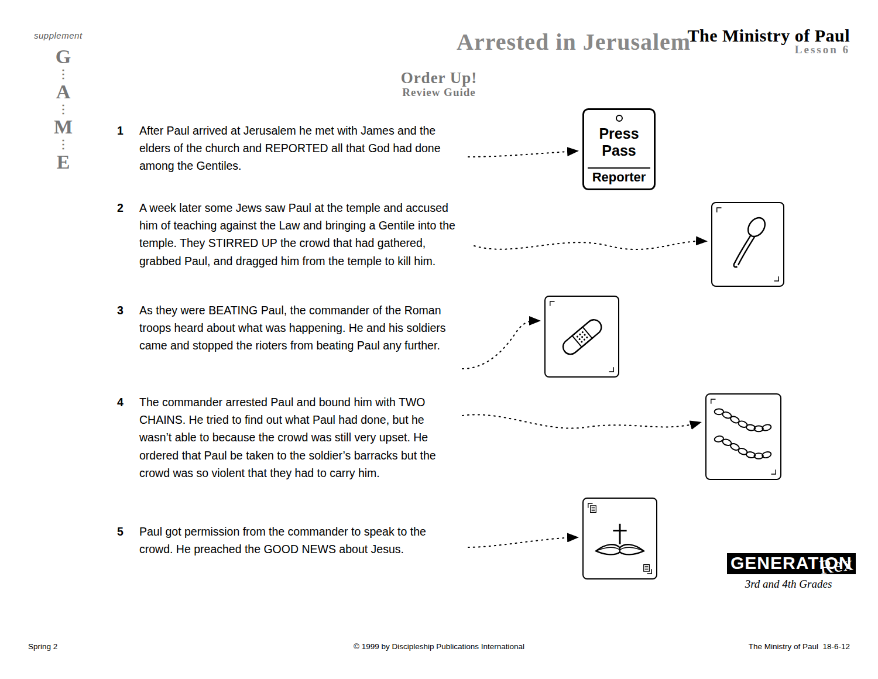supplement
G ⋮ A ⋮ M ⋮ E
Arrested in Jerusalem
The Ministry of Paul
Lesson 6
Order Up!
Review Guide
1 After Paul arrived at Jerusalem he met with James and the elders of the church and REPORTED all that God had done among the Gentiles.
2 A week later some Jews saw Paul at the temple and accused him of teaching against the Law and bringing a Gentile into the temple. They STIRRED UP the crowd that had gathered, grabbed Paul, and dragged him from the temple to kill him.
3 As they were BEATING Paul, the commander of the Roman troops heard about what was happening. He and his soldiers came and stopped the rioters from beating Paul any further.
4 The commander arrested Paul and bound him with TWO CHAINS. He tried to find out what Paul had done, but he wasn’t able to because the crowd was still very upset. He ordered that Paul be taken to the soldier’s barracks but the crowd was so violent that they had to carry him.
5 Paul got permission from the commander to speak to the crowd. He preached the GOOD NEWS about Jesus.
Press
Pass
Reporter
GENERATIONRex
3rd and 4th Grades
Spring 2
© 1999 by Discipleship Publications International
The Ministry of Paul 18-6-12